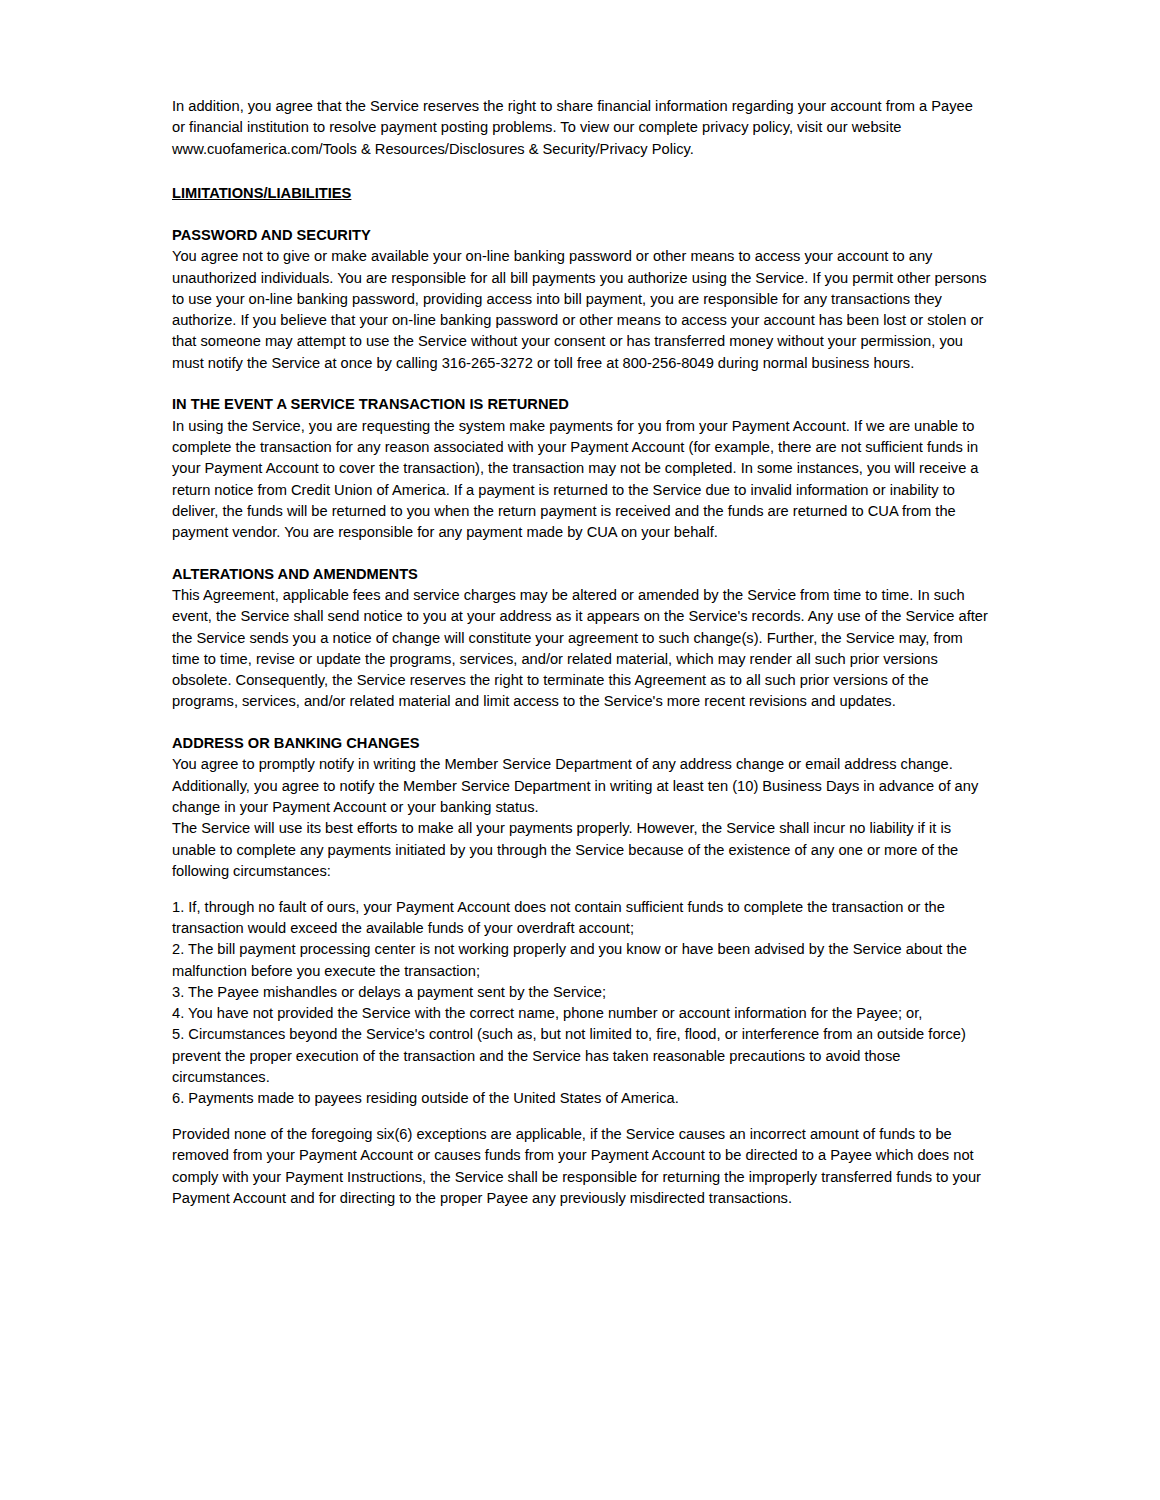In addition, you agree that the Service reserves the right to share financial information regarding your account from a Payee or financial institution to resolve payment posting problems. To view our complete privacy policy, visit our website www.cuofamerica.com/Tools & Resources/Disclosures & Security/Privacy Policy.
LIMITATIONS/LIABILITIES
PASSWORD AND SECURITY
You agree not to give or make available your on-line banking password or other means to access your account to any unauthorized individuals. You are responsible for all bill payments you authorize using the Service. If you permit other persons to use your on-line banking password, providing access into bill payment, you are responsible for any transactions they authorize. If you believe that your on-line banking password or other means to access your account has been lost or stolen or that someone may attempt to use the Service without your consent or has transferred money without your permission, you must notify the Service at once by calling 316-265-3272 or toll free at 800-256-8049 during normal business hours.
IN THE EVENT A SERVICE TRANSACTION IS RETURNED
In using the Service, you are requesting the system make payments for you from your Payment Account. If we are unable to complete the transaction for any reason associated with your Payment Account (for example, there are not sufficient funds in your Payment Account to cover the transaction), the transaction may not be completed. In some instances, you will receive a return notice from Credit Union of America. If a payment is returned to the Service due to invalid information or inability to deliver, the funds will be returned to you when the return payment is received and the funds are returned to CUA from the payment vendor. You are responsible for any payment made by CUA on your behalf.
ALTERATIONS AND AMENDMENTS
This Agreement, applicable fees and service charges may be altered or amended by the Service from time to time. In such event, the Service shall send notice to you at your address as it appears on the Service's records. Any use of the Service after the Service sends you a notice of change will constitute your agreement to such change(s). Further, the Service may, from time to time, revise or update the programs, services, and/or related material, which may render all such prior versions obsolete. Consequently, the Service reserves the right to terminate this Agreement as to all such prior versions of the programs, services, and/or related material and limit access to the Service's more recent revisions and updates.
ADDRESS OR BANKING CHANGES
You agree to promptly notify in writing the Member Service Department of any address change or email address change. Additionally, you agree to notify the Member Service Department in writing at least ten (10) Business Days in advance of any change in your Payment Account or your banking status.
The Service will use its best efforts to make all your payments properly. However, the Service shall incur no liability if it is unable to complete any payments initiated by you through the Service because of the existence of any one or more of the following circumstances:
1. If, through no fault of ours, your Payment Account does not contain sufficient funds to complete the transaction or the transaction would exceed the available funds of your overdraft account;
2. The bill payment processing center is not working properly and you know or have been advised by the Service about the malfunction before you execute the transaction;
3. The Payee mishandles or delays a payment sent by the Service;
4. You have not provided the Service with the correct name, phone number or account information for the Payee; or,
5. Circumstances beyond the Service's control (such as, but not limited to, fire, flood, or interference from an outside force) prevent the proper execution of the transaction and the Service has taken reasonable precautions to avoid those circumstances.
6. Payments made to payees residing outside of the United States of America.
Provided none of the foregoing six(6) exceptions are applicable, if the Service causes an incorrect amount of funds to be removed from your Payment Account or causes funds from your Payment Account to be directed to a Payee which does not comply with your Payment Instructions, the Service shall be responsible for returning the improperly transferred funds to your Payment Account and for directing to the proper Payee any previously misdirected transactions.